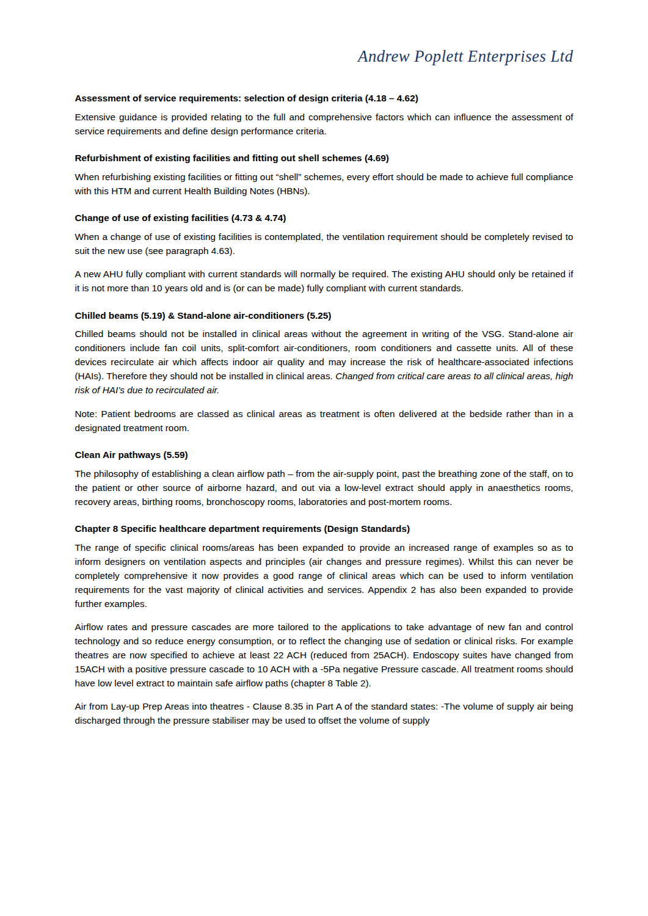Andrew Poplett Enterprises Ltd
Assessment of service requirements: selection of design criteria (4.18 – 4.62)
Extensive guidance is provided relating to the full and comprehensive factors which can influence the assessment of service requirements and define design performance criteria.
Refurbishment of existing facilities and fitting out shell schemes (4.69)
When refurbishing existing facilities or fitting out “shell” schemes, every effort should be made to achieve full compliance with this HTM and current Health Building Notes (HBNs).
Change of use of existing facilities (4.73 & 4.74)
When a change of use of existing facilities is contemplated, the ventilation requirement should be completely revised to suit the new use (see paragraph 4.63).
A new AHU fully compliant with current standards will normally be required. The existing AHU should only be retained if it is not more than 10 years old and is (or can be made) fully compliant with current standards.
Chilled beams (5.19) & Stand-alone air-conditioners (5.25)
Chilled beams should not be installed in clinical areas without the agreement in writing of the VSG. Stand-alone air conditioners include fan coil units, split-comfort air-conditioners, room conditioners and cassette units. All of these devices recirculate air which affects indoor air quality and may increase the risk of healthcare-associated infections (HAIs). Therefore they should not be installed in clinical areas. Changed from critical care areas to all clinical areas, high risk of HAI’s due to recirculated air.
Note: Patient bedrooms are classed as clinical areas as treatment is often delivered at the bedside rather than in a designated treatment room.
Clean Air pathways (5.59)
The philosophy of establishing a clean airflow path – from the air-supply point, past the breathing zone of the staff, on to the patient or other source of airborne hazard, and out via a low-level extract should apply in anaesthetics rooms, recovery areas, birthing rooms, bronchoscopy rooms, laboratories and post-mortem rooms.
Chapter 8 Specific healthcare department requirements (Design Standards)
The range of specific clinical rooms/areas has been expanded to provide an increased range of examples so as to inform designers on ventilation aspects and principles (air changes and pressure regimes). Whilst this can never be completely comprehensive it now provides a good range of clinical areas which can be used to inform ventilation requirements for the vast majority of clinical activities and services. Appendix 2 has also been expanded to provide further examples.
Airflow rates and pressure cascades are more tailored to the applications to take advantage of new fan and control technology and so reduce energy consumption, or to reflect the changing use of sedation or clinical risks. For example theatres are now specified to achieve at least 22 ACH (reduced from 25ACH). Endoscopy suites have changed from 15ACH with a positive pressure cascade to 10 ACH with a -5Pa negative Pressure cascade. All treatment rooms should have low level extract to maintain safe airflow paths (chapter 8 Table 2).
Air from Lay-up Prep Areas into theatres - Clause 8.35 in Part A of the standard states: -The volume of supply air being discharged through the pressure stabiliser may be used to offset the volume of supply